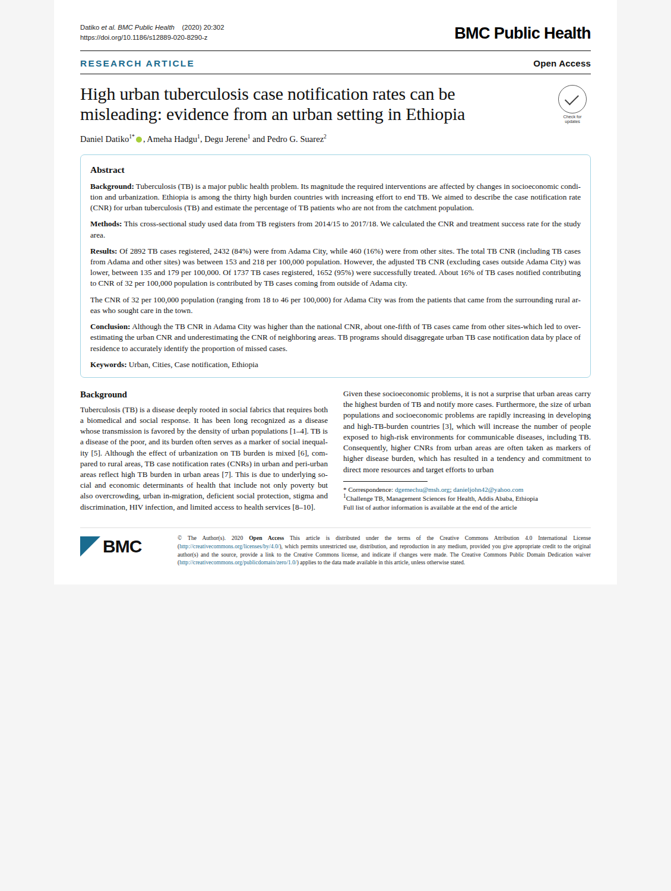Datiko et al. BMC Public Health (2020) 20:302
https://doi.org/10.1186/s12889-020-8290-z
BMC Public Health
RESEARCH ARTICLE
Open Access
Check for
updates
High urban tuberculosis case notification rates can be misleading: evidence from an urban setting in Ethiopia
Daniel Datiko1* , Ameha Hadgu1, Degu Jerene1 and Pedro G. Suarez2
Abstract
Background: Tuberculosis (TB) is a major public health problem. Its magnitude the required interventions are affected by changes in socioeconomic condition and urbanization. Ethiopia is among the thirty high burden countries with increasing effort to end TB. We aimed to describe the case notification rate (CNR) for urban tuberculosis (TB) and estimate the percentage of TB patients who are not from the catchment population.
Methods: This cross-sectional study used data from TB registers from 2014/15 to 2017/18. We calculated the CNR and treatment success rate for the study area.
Results: Of 2892 TB cases registered, 2432 (84%) were from Adama City, while 460 (16%) were from other sites. The total TB CNR (including TB cases from Adama and other sites) was between 153 and 218 per 100,000 population. However, the adjusted TB CNR (excluding cases outside Adama City) was lower, between 135 and 179 per 100,000. Of 1737 TB cases registered, 1652 (95%) were successfully treated. About 16% of TB cases notified contributing to CNR of 32 per 100,000 population is contributed by TB cases coming from outside of Adama city.
The CNR of 32 per 100,000 population (ranging from 18 to 46 per 100,000) for Adama City was from the patients that came from the surrounding rural areas who sought care in the town.
Conclusion: Although the TB CNR in Adama City was higher than the national CNR, about one-fifth of TB cases came from other sites-which led to overestimating the urban CNR and underestimating the CNR of neighboring areas. TB programs should disaggregate urban TB case notification data by place of residence to accurately identify the proportion of missed cases.
Keywords: Urban, Cities, Case notification, Ethiopia
Background
Tuberculosis (TB) is a disease deeply rooted in social fabrics that requires both a biomedical and social response. It has been long recognized as a disease whose transmission is favored by the density of urban populations [1–4]. TB is a disease of the poor, and its burden often serves as a marker of social inequality [5]. Although the effect of urbanization on TB burden is mixed [6], compared to rural areas, TB case notification rates (CNRs) in urban and peri-urban areas reflect high TB burden in urban areas [7]. This is due to underlying social and economic determinants of health that include not only poverty but also overcrowding, urban in-migration, deficient social protection, stigma and discrimination, HIV infection, and limited access to health services [8–10].
Given these socioeconomic problems, it is not a surprise that urban areas carry the highest burden of TB and notify more cases. Furthermore, the size of urban populations and socioeconomic problems are rapidly increasing in developing and high-TB-burden countries [3], which will increase the number of people exposed to high-risk environments for communicable diseases, including TB. Consequently, higher CNRs from urban areas are often taken as markers of higher disease burden, which has resulted in a tendency and commitment to direct more resources and target efforts to urban
* Correspondence: dgemechu@msh.org; danieljohn42@yahoo.com
1Challenge TB, Management Sciences for Health, Addis Ababa, Ethiopia
Full list of author information is available at the end of the article
BMC
© The Author(s). 2020 Open Access This article is distributed under the terms of the Creative Commons Attribution 4.0 International License (http://creativecommons.org/licenses/by/4.0/), which permits unrestricted use, distribution, and reproduction in any medium, provided you give appropriate credit to the original author(s) and the source, provide a link to the Creative Commons license, and indicate if changes were made. The Creative Commons Public Domain Dedication waiver (http://creativecommons.org/publicdomain/zero/1.0/) applies to the data made available in this article, unless otherwise stated.